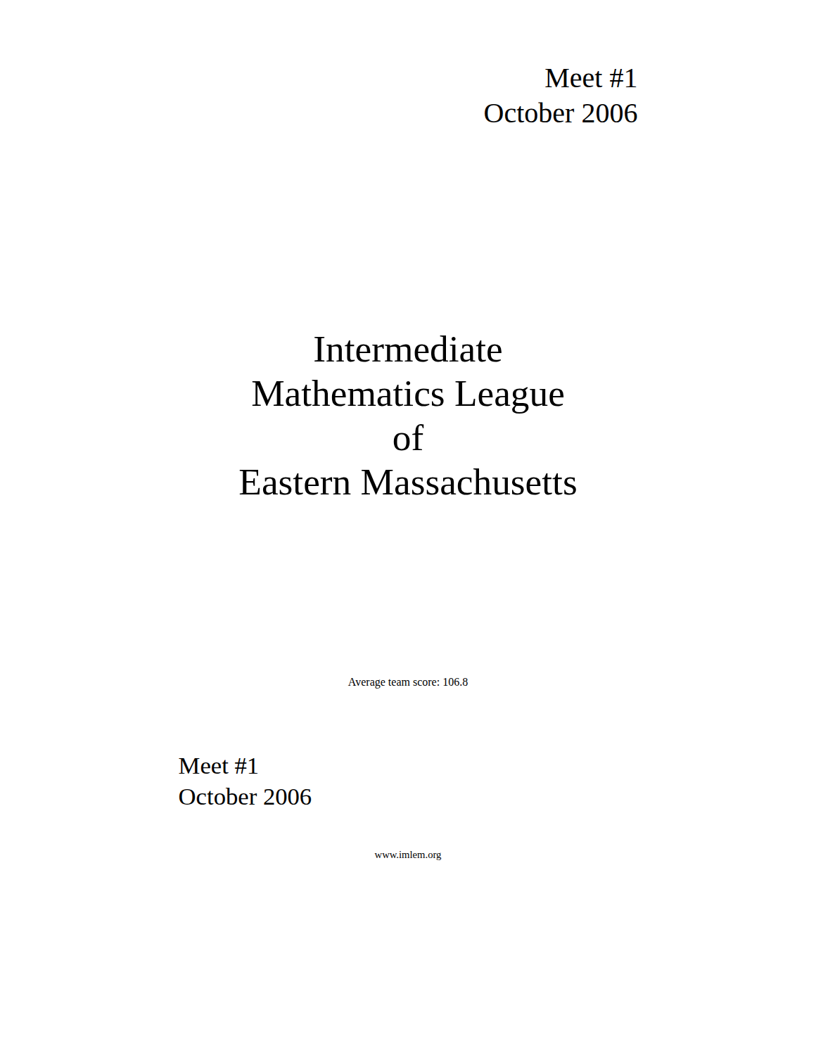Meet #1 October 2006
Intermediate Mathematics League of Eastern Massachusetts
Average team score: 106.8
Meet #1 October 2006
www.imlem.org